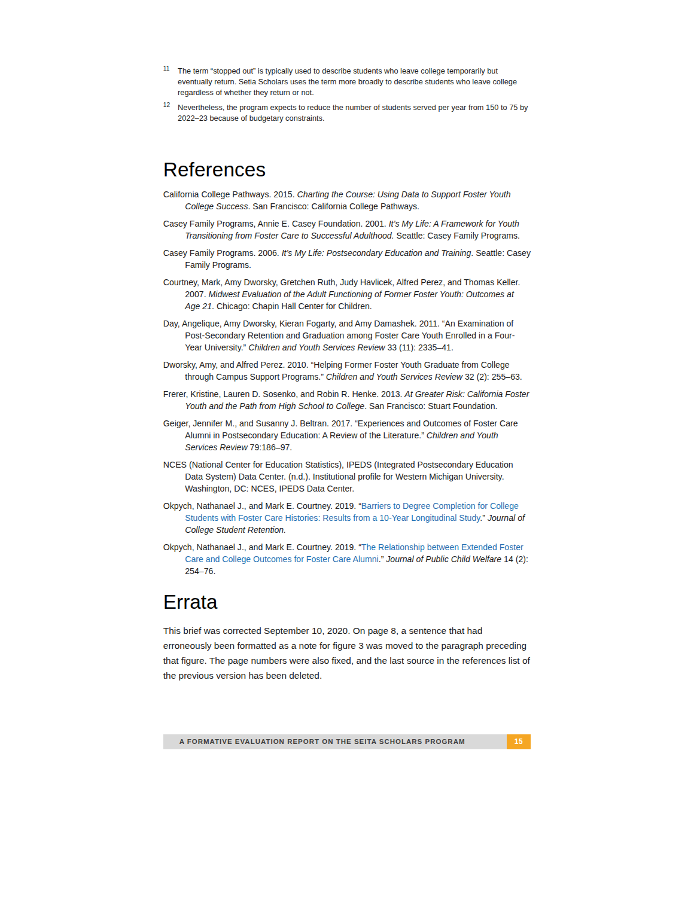11 The term “stopped out” is typically used to describe students who leave college temporarily but eventually return. Setia Scholars uses the term more broadly to describe students who leave college regardless of whether they return or not.
12 Nevertheless, the program expects to reduce the number of students served per year from 150 to 75 by 2022–23 because of budgetary constraints.
References
California College Pathways. 2015. Charting the Course: Using Data to Support Foster Youth College Success. San Francisco: California College Pathways.
Casey Family Programs, Annie E. Casey Foundation. 2001. It’s My Life: A Framework for Youth Transitioning from Foster Care to Successful Adulthood. Seattle: Casey Family Programs.
Casey Family Programs. 2006. It’s My Life: Postsecondary Education and Training. Seattle: Casey Family Programs.
Courtney, Mark, Amy Dworsky, Gretchen Ruth, Judy Havlicek, Alfred Perez, and Thomas Keller. 2007. Midwest Evaluation of the Adult Functioning of Former Foster Youth: Outcomes at Age 21. Chicago: Chapin Hall Center for Children.
Day, Angelique, Amy Dworsky, Kieran Fogarty, and Amy Damashek. 2011. “An Examination of Post-Secondary Retention and Graduation among Foster Care Youth Enrolled in a Four-Year University.” Children and Youth Services Review 33 (11): 2335–41.
Dworsky, Amy, and Alfred Perez. 2010. “Helping Former Foster Youth Graduate from College through Campus Support Programs.” Children and Youth Services Review 32 (2): 255–63.
Frerer, Kristine, Lauren D. Sosenko, and Robin R. Henke. 2013. At Greater Risk: California Foster Youth and the Path from High School to College. San Francisco: Stuart Foundation.
Geiger, Jennifer M., and Susanny J. Beltran. 2017. “Experiences and Outcomes of Foster Care Alumni in Postsecondary Education: A Review of the Literature.” Children and Youth Services Review 79:186–97.
NCES (National Center for Education Statistics), IPEDS (Integrated Postsecondary Education Data System) Data Center. (n.d.). Institutional profile for Western Michigan University. Washington, DC: NCES, IPEDS Data Center.
Okpych, Nathanael J., and Mark E. Courtney. 2019. “Barriers to Degree Completion for College Students with Foster Care Histories: Results from a 10-Year Longitudinal Study.” Journal of College Student Retention.
Okpych, Nathanael J., and Mark E. Courtney. 2019. “The Relationship between Extended Foster Care and College Outcomes for Foster Care Alumni.” Journal of Public Child Welfare 14 (2): 254–76.
Errata
This brief was corrected September 10, 2020. On page 8, a sentence that had erroneously been formatted as a note for figure 3 was moved to the paragraph preceding that figure. The page numbers were also fixed, and the last source in the references list of the previous version has been deleted.
A Formative Evaluation Report on the Seita Scholars Program
15